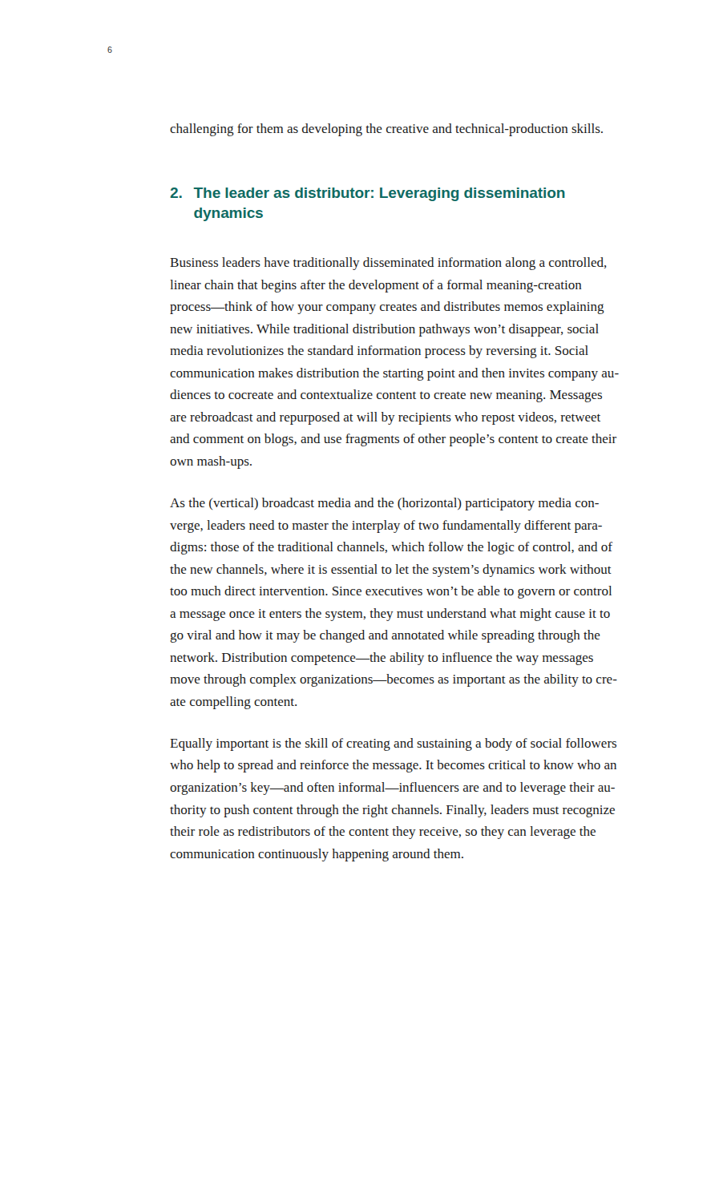6
challenging for them as developing the creative and technical-production skills.
2. The leader as distributor: Leveraging dissemination dynamics
Business leaders have traditionally disseminated information along a controlled, linear chain that begins after the development of a formal meaning-creation process—think of how your company creates and distributes memos explaining new initiatives. While traditional distribution pathways won’t disappear, social media revolutionizes the standard information process by reversing it. Social communication makes distribution the starting point and then invites company audiences to cocreate and contextualize content to create new meaning. Messages are rebroadcast and repurposed at will by recipients who repost videos, retweet and comment on blogs, and use fragments of other people’s content to create their own mash-ups.
As the (vertical) broadcast media and the (horizontal) participatory media converge, leaders need to master the interplay of two fundamentally different paradigms: those of the traditional channels, which follow the logic of control, and of the new channels, where it is essential to let the system’s dynamics work without too much direct intervention. Since executives won’t be able to govern or control a message once it enters the system, they must understand what might cause it to go viral and how it may be changed and annotated while spreading through the network. Distribution competence—the ability to influence the way messages move through complex organizations—becomes as important as the ability to create compelling content.
Equally important is the skill of creating and sustaining a body of social followers who help to spread and reinforce the message. It becomes critical to know who an organization’s key—and often informal—influencers are and to leverage their authority to push content through the right channels. Finally, leaders must recognize their role as redistributors of the content they receive, so they can leverage the communication continuously happening around them.